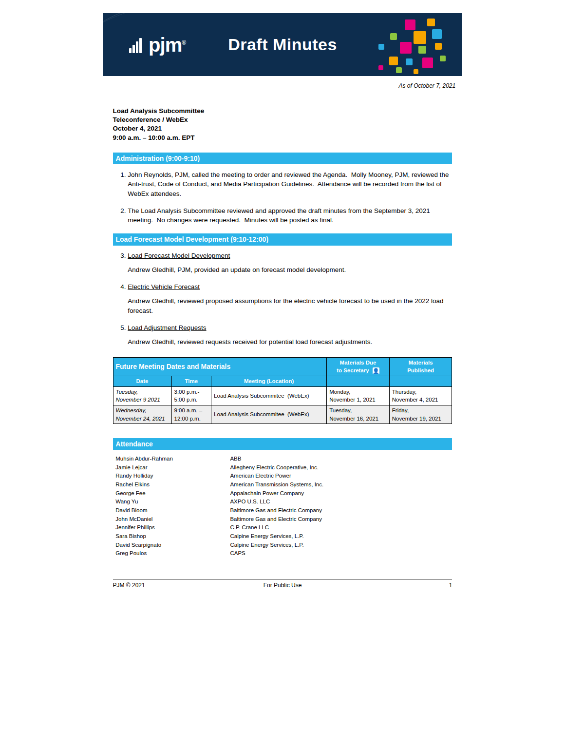pjm®
Draft Minutes
As of October 7, 2021
Load Analysis Subcommittee
Teleconference / WebEx
October 4, 2021
9:00 a.m. – 10:00 a.m. EPT
Administration (9:00-9:10)
John Reynolds, PJM, called the meeting to order and reviewed the Agenda. Molly Mooney, PJM, reviewed the Anti-trust, Code of Conduct, and Media Participation Guidelines. Attendance will be recorded from the list of WebEx attendees.
The Load Analysis Subcommittee reviewed and approved the draft minutes from the September 3, 2021 meeting. No changes were requested. Minutes will be posted as final.
Load Forecast Model Development (9:10-12:00)
Load Forecast Model Development
Andrew Gledhill, PJM, provided an update on forecast model development.
Electric Vehicle Forecast
Andrew Gledhill, reviewed proposed assumptions for the electric vehicle forecast to be used in the 2022 load forecast.
Load Adjustment Requests
Andrew Gledhill, reviewed requests received for potential load forecast adjustments.
| Future Meeting Dates and Materials | Materials Due to Secretary 👤 | Materials Published |
| --- | --- | --- |
| Date | Time | Meeting (Location) | | |
| Tuesday, November 9 2021 | 3:00 p.m.- 5:00 p.m. | Load Analysis Subcommitee (WebEx) | Monday, November 1, 2021 | Thursday, November 4, 2021 |
| Wednesday, November 24, 2021 | 9:00 a.m. – 12:00 p.m. | Load Analysis Subcommitee (WebEx) | Tuesday, November 16, 2021 | Friday, November 19, 2021 |
Attendance
| Muhsin Abdur-Rahman | ABB |
| Jamie Lejcar | Allegheny Electric Cooperative, Inc. |
| Randy Holliday | American Electric Power |
| Rachel Elkins | American Transmission Systems, Inc. |
| George Fee | Appalachain Power Company |
| Wang Yu | AXPO U.S. LLC |
| David Bloom | Baltimore Gas and Electric Company |
| John McDaniel | Baltimore Gas and Electric Company |
| Jennifer Phillips | C.P. Crane LLC |
| Sara Bishop | Calpine Energy Services, L.P. |
| David Scarpignato | Calpine Energy Services, L.P. |
| Greg Poulos | CAPS |
PJM © 2021 For Public Use 1